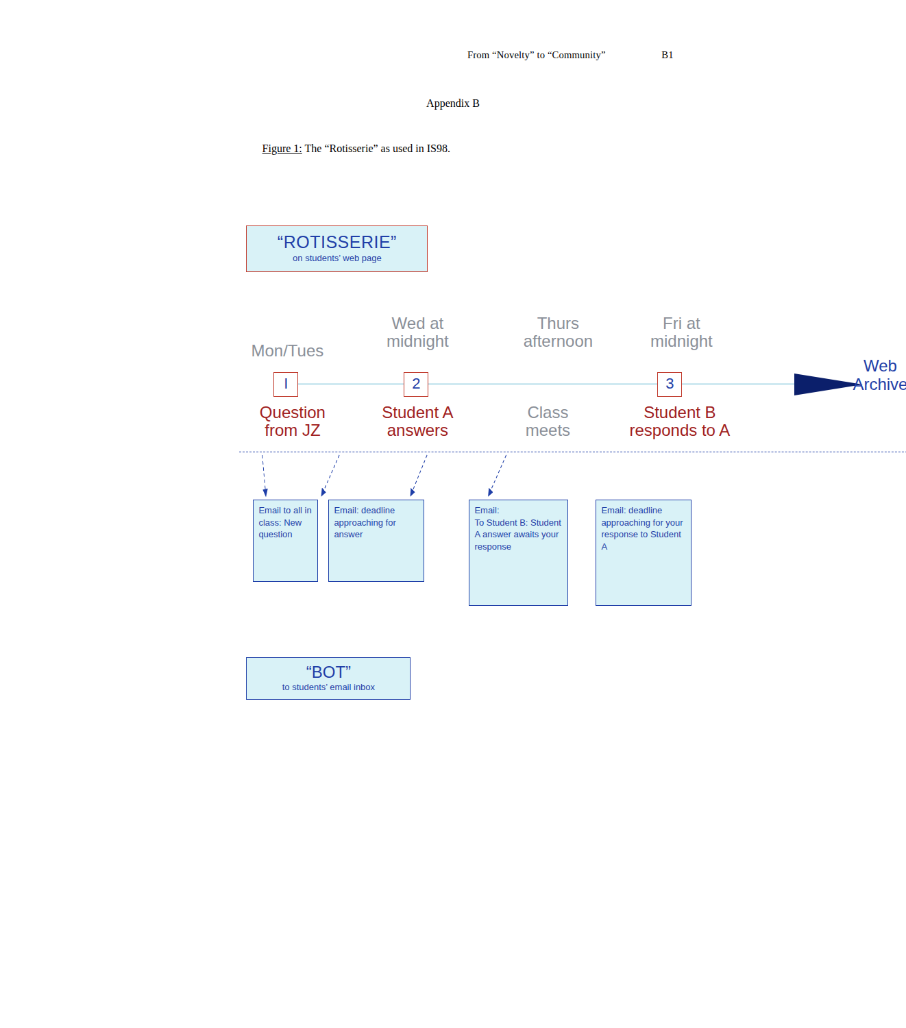From “Novelty” to “Community”B1
Appendix B
Figure 1: The “Rotisserie” as used in IS98.
“ROTISSERIE”
on students’ web page
Mon/Tues
Wed at
midnight
Thurs
afternoon
Fri at
midnight
I
2
3
Question
from JZ
Student A
answers
Class
meets
Student B
responds to A
Web
Archive
Email to all in class: New question
Email: deadline approaching for answer
Email:
To Student B: Student A answer awaits your response
Email: deadline approaching for your response to Student A
“BOT”
to students’ email inbox